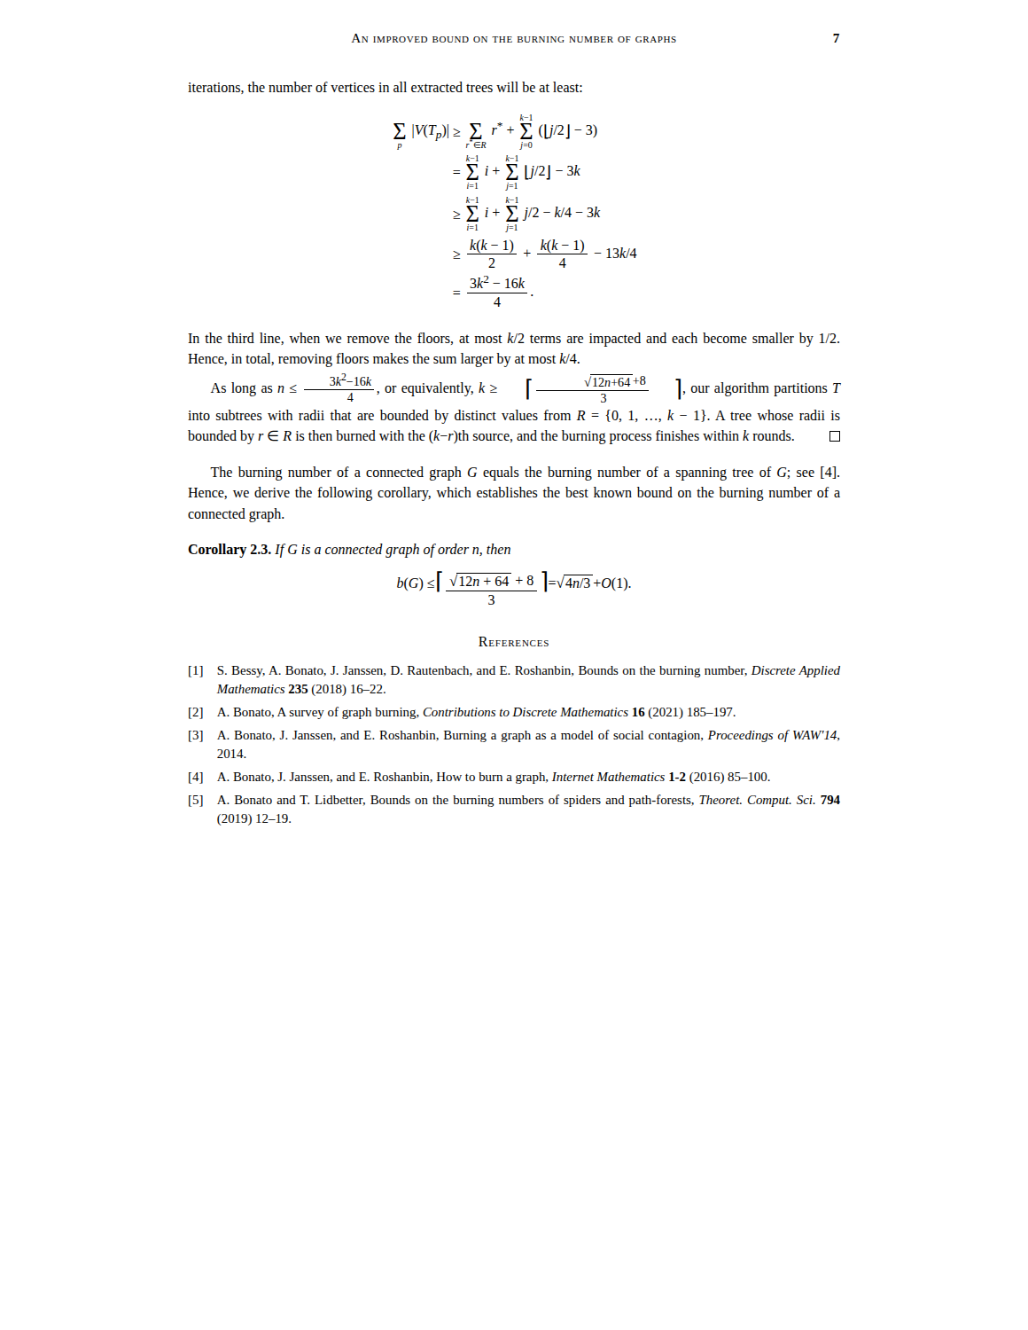An improved bound on the burning number of graphs 7
iterations, the number of vertices in all extracted trees will be at least:
| Σ p / V ( T p )/ | ≥ | Σ r * ∈ R r * + k −1 Σ j =0 ( ⌊ j /2 ⌋ − 3) |
| | = | k −1 Σ i =1 i + k −1 Σ j =1 ⌊ j /2 ⌋ − 3 k |
| | ≥ | k −1 Σ i =1 i + k −1 Σ j =1 j /2 − k /4 − 3 k |
| | ≥ | k ( k − 1) 2 + k ( k − 1) 4 − 13 k /4 |
| | = | 3 k 2 − 16 k 4 . |
In the third line, when we remove the floors, at most k/2 terms are impacted and each become smaller by 1/2. Hence, in total, removing floors makes the sum larger by at most k/4.
As long as n ≤ 3k2−16k 4, or equivalently, k ≥ ⌈√12n+64+83⌉, our algorithm partitions T into subtrees with radii that are bounded by distinct values from R = {0, 1, …, k − 1}. A tree whose radii is bounded by r ∈ R is then burned with the (k−r)th source, and the burning process finishes within k rounds.
The burning number of a connected graph G equals the burning number of a spanning tree of G; see [4]. Hence, we derive the following corollary, which establishes the best known bound on the burning number of a connected graph.
Corollary 2.3. If G is a connected graph of order n, then
b(G) ≤ ⌈√12n + 64 + 83⌉ = √4n/3 + O(1).
References
[1] S. Bessy, A. Bonato, J. Janssen, D. Rautenbach, and E. Roshanbin, Bounds on the burning number, Discrete Applied Mathematics 235 (2018) 16–22.
[2] A. Bonato, A survey of graph burning, Contributions to Discrete Mathematics 16 (2021) 185–197.
[3] A. Bonato, J. Janssen, and E. Roshanbin, Burning a graph as a model of social contagion, Proceedings of WAW'14, 2014.
[4] A. Bonato, J. Janssen, and E. Roshanbin, How to burn a graph, Internet Mathematics 1-2 (2016) 85–100.
[5] A. Bonato and T. Lidbetter, Bounds on the burning numbers of spiders and path-forests, Theoret. Comput. Sci. 794 (2019) 12–19.